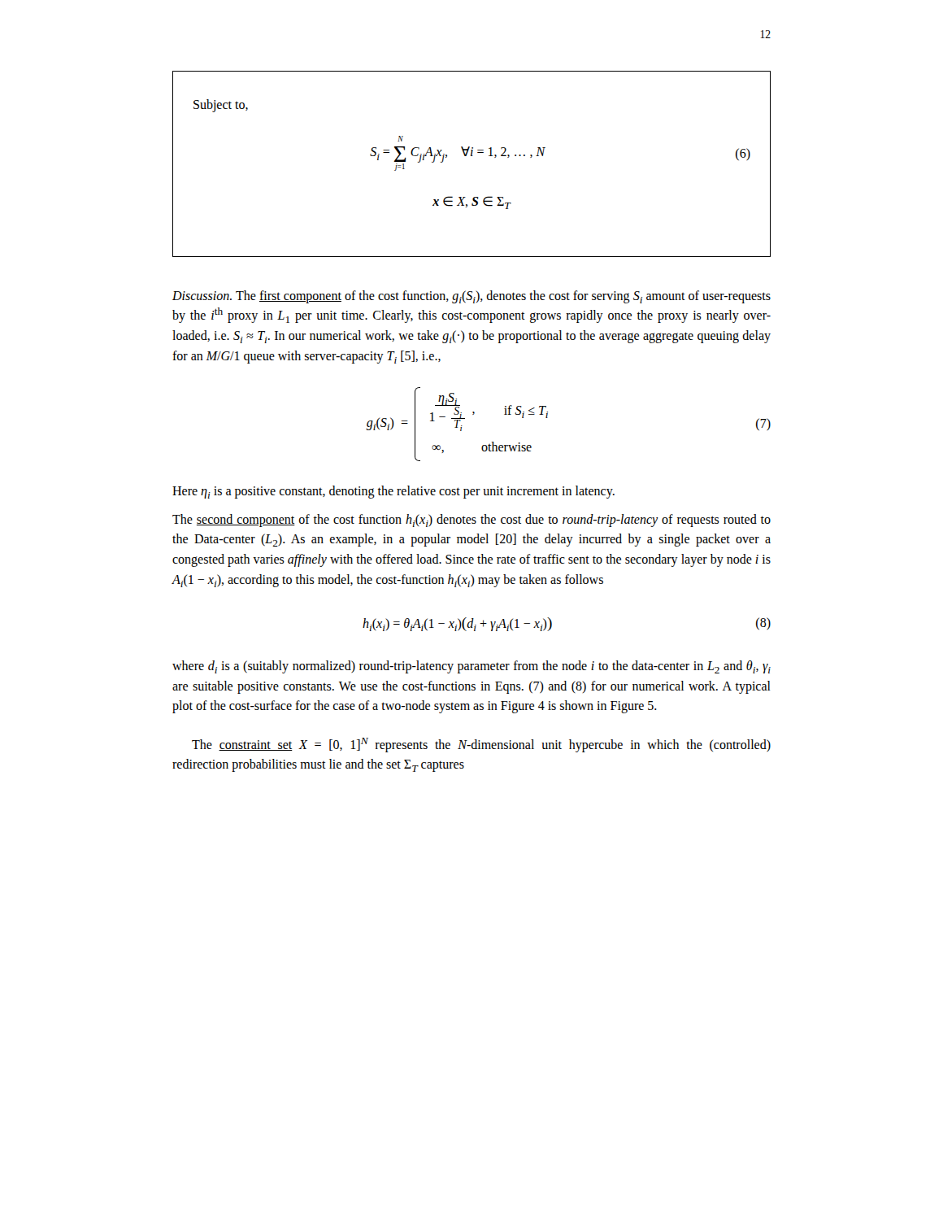12
Subject to,
Si = N Σ j=1 CjiAjxj, ∀i = 1, 2, … , N
(6)
x ∈ X, S ∈ ΣT
Discussion. The first component of the cost function, gi(Si), denotes the cost for serving Si amount of user-requests by the ith proxy in L1 per unit time. Clearly, this cost-component grows rapidly once the proxy is nearly over-loaded, i.e. Si ≈ Ti. In our numerical work, we take gi(·) to be proportional to the average aggregate queuing delay for an M/G/1 queue with server-capacity Ti [5], i.e.,
gi(Si) = ηiSi 1 − Si Ti , if Si ≤ Ti ∞, otherwise
(7)
Here ηi is a positive constant, denoting the relative cost per unit increment in latency.
The second component of the cost function hi(xi) denotes the cost due to round-trip-latency of requests routed to the Data-center (L2). As an example, in a popular model [20] the delay incurred by a single packet over a congested path varies affinely with the offered load. Since the rate of traffic sent to the secondary layer by node i is Ai(1 − xi), according to this model, the cost-function hi(xi) may be taken as follows
hi(xi) = θiAi(1 − xi)(di + γiAi(1 − xi))
(8)
where di is a (suitably normalized) round-trip-latency parameter from the node i to the data-center in L2 and θi, γi are suitable positive constants. We use the cost-functions in Eqns. (7) and (8) for our numerical work. A typical plot of the cost-surface for the case of a two-node system as in Figure 4 is shown in Figure 5.
The constraint set X = [0, 1]N represents the N-dimensional unit hypercube in which the (controlled) redirection probabilities must lie and the set ΣT captures